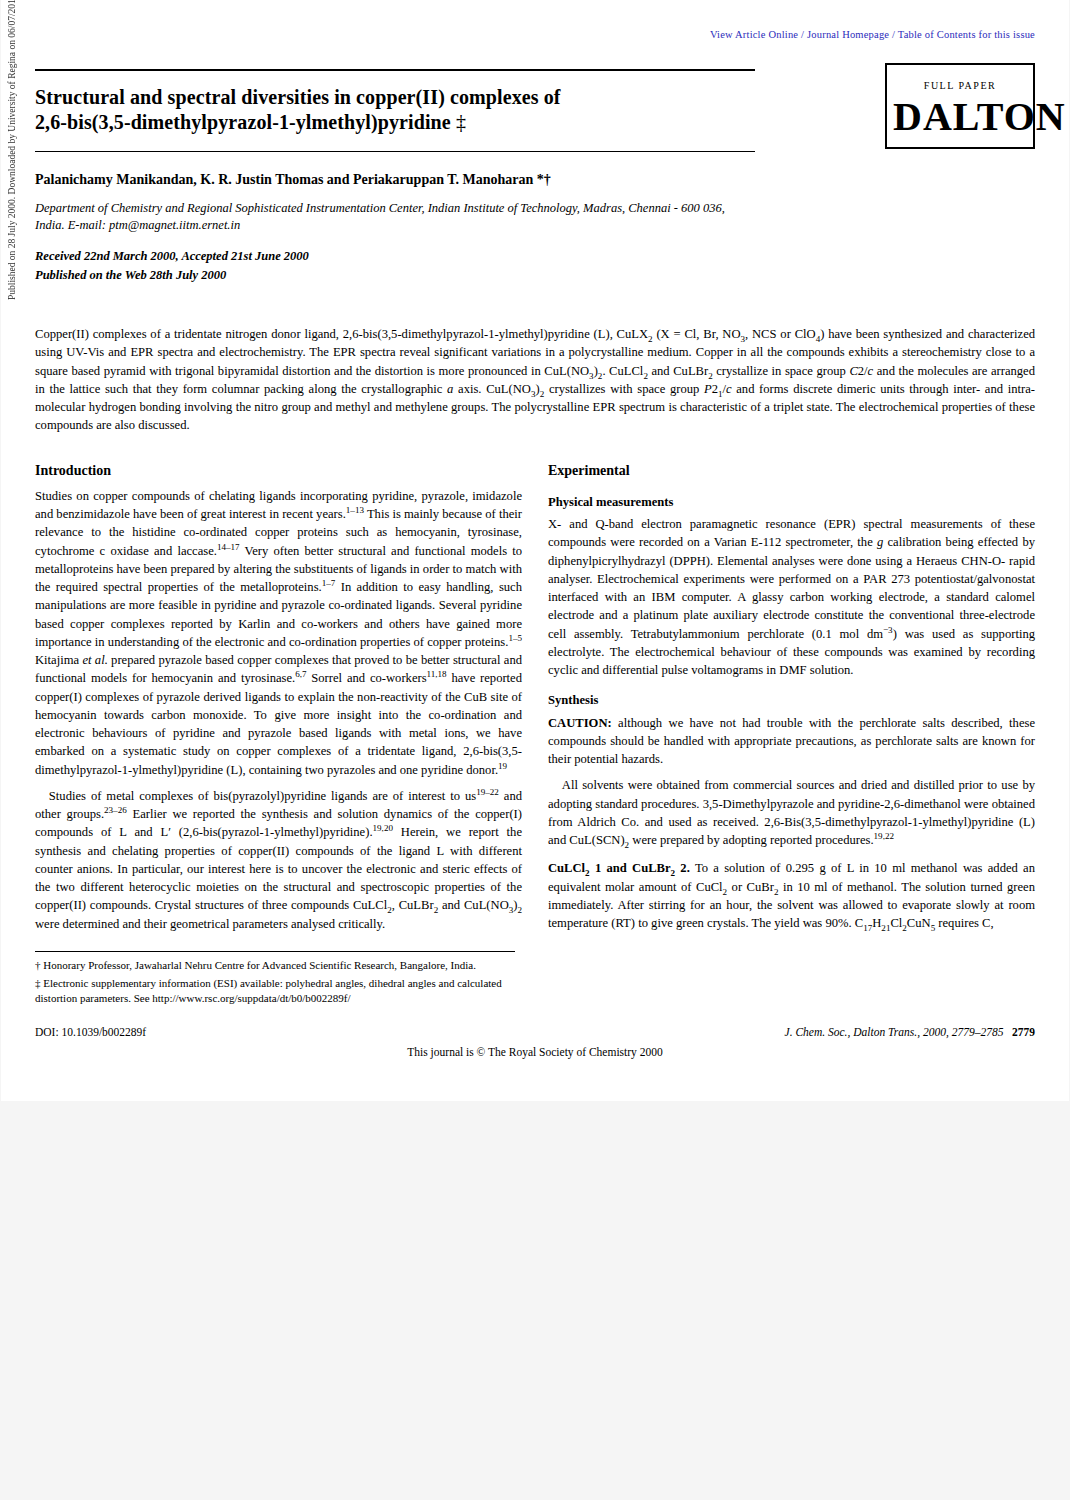Published on 28 July 2000. Downloaded by University of Regina on 06/07/2013 13:58:55.
View Article Online / Journal Homepage / Table of Contents for this issue
FULL PAPER
DALTON
Structural and spectral diversities in copper(II) complexes of
2,6-bis(3,5-dimethylpyrazol-1-ylmethyl)pyridine ‡
Palanichamy Manikandan, K. R. Justin Thomas and Periakaruppan T. Manoharan *†
Department of Chemistry and Regional Sophisticated Instrumentation Center, Indian Institute of Technology, Madras, Chennai - 600 036, India. E-mail: ptm@magnet.iitm.ernet.in
Received 22nd March 2000, Accepted 21st June 2000
Published on the Web 28th July 2000
Copper(II) complexes of a tridentate nitrogen donor ligand, 2,6-bis(3,5-dimethylpyrazol-1-ylmethyl)pyridine (L), CuLX2 (X = Cl, Br, NO3, NCS or ClO4) have been synthesized and characterized using UV-Vis and EPR spectra and electrochemistry. The EPR spectra reveal significant variations in a polycrystalline medium. Copper in all the compounds exhibits a stereochemistry close to a square based pyramid with trigonal bipyramidal distortion and the distortion is more pronounced in CuL(NO3)2. CuLCl2 and CuLBr2 crystallize in space group C2/c and the molecules are arranged in the lattice such that they form columnar packing along the crystallographic a axis. CuL(NO3)2 crystallizes with space group P21/c and forms discrete dimeric units through inter- and intra-molecular hydrogen bonding involving the nitro group and methyl and methylene groups. The polycrystalline EPR spectrum is characteristic of a triplet state. The electrochemical properties of these compounds are also discussed.
Introduction
Studies on copper compounds of chelating ligands incorporating pyridine, pyrazole, imidazole and benzimidazole have been of great interest in recent years.1–13 This is mainly because of their relevance to the histidine co-ordinated copper proteins such as hemocyanin, tyrosinase, cytochrome c oxidase and laccase.14–17 Very often better structural and functional models to metalloproteins have been prepared by altering the substituents of ligands in order to match with the required spectral properties of the metalloproteins.1–7 In addition to easy handling, such manipulations are more feasible in pyridine and pyrazole co-ordinated ligands. Several pyridine based copper complexes reported by Karlin and co-workers and others have gained more importance in understanding of the electronic and co-ordination properties of copper proteins.1–5 Kitajima et al. prepared pyrazole based copper complexes that proved to be better structural and functional models for hemocyanin and tyrosinase.6,7 Sorrel and co-workers11,18 have reported copper(I) complexes of pyrazole derived ligands to explain the non-reactivity of the CuB site of hemocyanin towards carbon monoxide. To give more insight into the co-ordination and electronic behaviours of pyridine and pyrazole based ligands with metal ions, we have embarked on a systematic study on copper complexes of a tridentate ligand, 2,6-bis(3,5-dimethylpyrazol-1-ylmethyl)pyridine (L), containing two pyrazoles and one pyridine donor.19
Studies of metal complexes of bis(pyrazolyl)pyridine ligands are of interest to us19–22 and other groups.23–26 Earlier we reported the synthesis and solution dynamics of the copper(I) compounds of L and L′ (2,6-bis(pyrazol-1-ylmethyl)pyridine).19,20 Herein, we report the synthesis and chelating properties of copper(II) compounds of the ligand L with different counter anions. In particular, our interest here is to uncover the electronic and steric effects of the two different heterocyclic moieties on the structural and spectroscopic properties of the copper(II) compounds. Crystal structures of three compounds CuLCl2, CuLBr2 and CuL(NO3)2 were determined and their geometrical parameters analysed critically.
Experimental
Physical measurements
X- and Q-band electron paramagnetic resonance (EPR) spectral measurements of these compounds were recorded on a Varian E-112 spectrometer, the g calibration being effected by diphenylpicrylhydrazyl (DPPH). Elemental analyses were done using a Heraeus CHN-O- rapid analyser. Electrochemical experiments were performed on a PAR 273 potentiostat/galvonostat interfaced with an IBM computer. A glassy carbon working electrode, a standard calomel electrode and a platinum plate auxiliary electrode constitute the conventional three-electrode cell assembly. Tetrabutylammonium perchlorate (0.1 mol dm−3) was used as supporting electrolyte. The electrochemical behaviour of these compounds was examined by recording cyclic and differential pulse voltamograms in DMF solution.
Synthesis
CAUTION: although we have not had trouble with the perchlorate salts described, these compounds should be handled with appropriate precautions, as perchlorate salts are known for their potential hazards.
All solvents were obtained from commercial sources and dried and distilled prior to use by adopting standard procedures. 3,5-Dimethylpyrazole and pyridine-2,6-dimethanol were obtained from Aldrich Co. and used as received. 2,6-Bis(3,5-dimethylpyrazol-1-ylmethyl)pyridine (L) and CuL(SCN)2 were prepared by adopting reported procedures.19,22
CuLCl2 1 and CuLBr2 2. To a solution of 0.295 g of L in 10 ml methanol was added an equivalent molar amount of CuCl2 or CuBr2 in 10 ml of methanol. The solution turned green immediately. After stirring for an hour, the solvent was allowed to evaporate slowly at room temperature (RT) to give green crystals. The yield was 90%. C17H21Cl2CuN5 requires C,
† Honorary Professor, Jawaharlal Nehru Centre for Advanced Scientific Research, Bangalore, India.
‡ Electronic supplementary information (ESI) available: polyhedral angles, dihedral angles and calculated distortion parameters. See http://www.rsc.org/suppdata/dt/b0/b002289f/
DOI: 10.1039/b002289f
J. Chem. Soc., Dalton Trans., 2000, 2779–2785 2779
This journal is © The Royal Society of Chemistry 2000